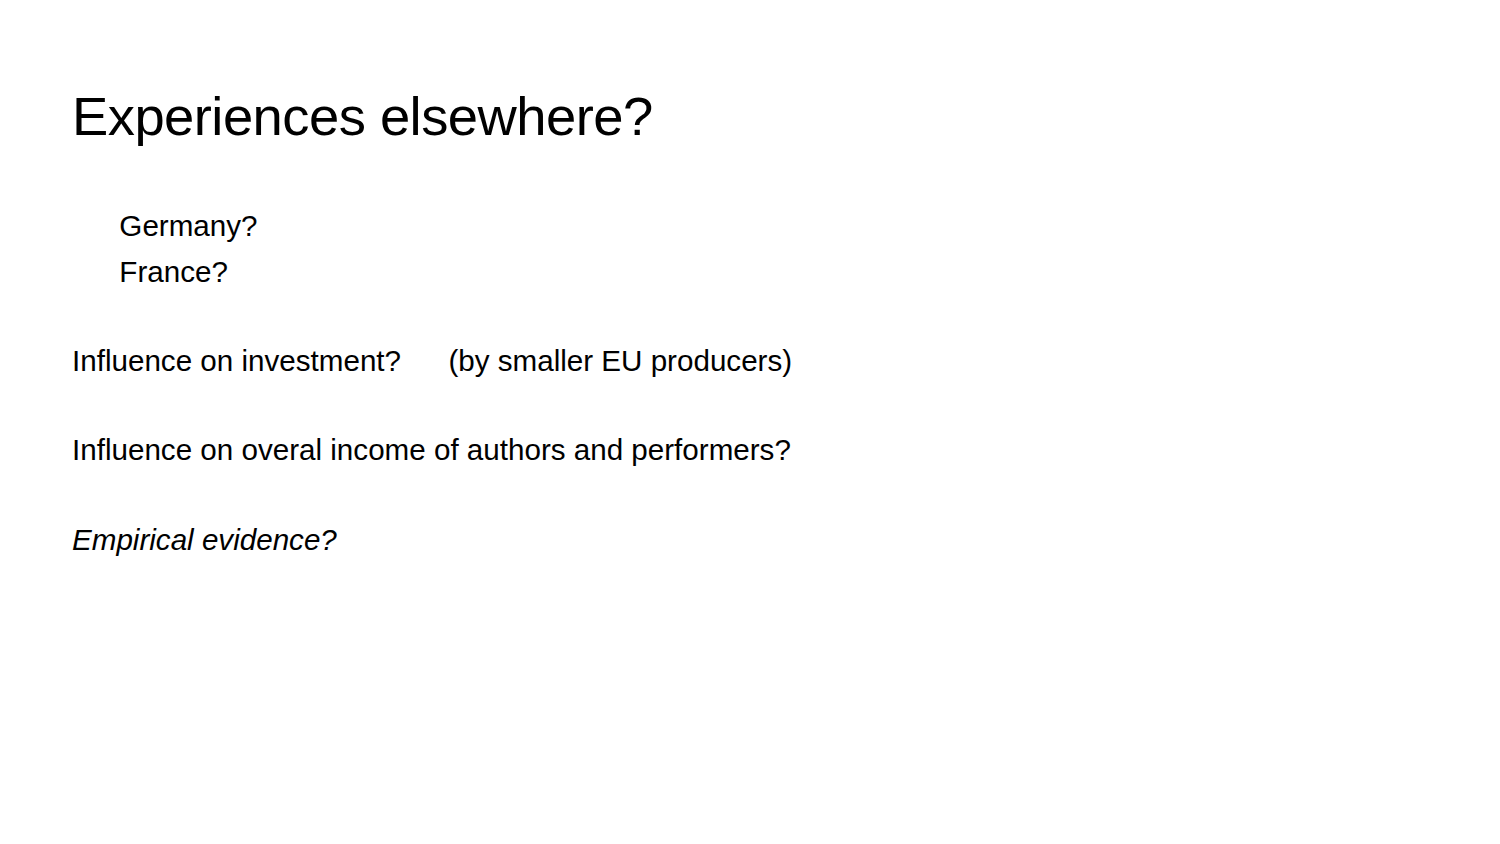Experiences elsewhere?
Germany?
France?
Influence on investment? (by smaller EU producers)
Influence on overal income of authors and performers?
Empirical evidence?